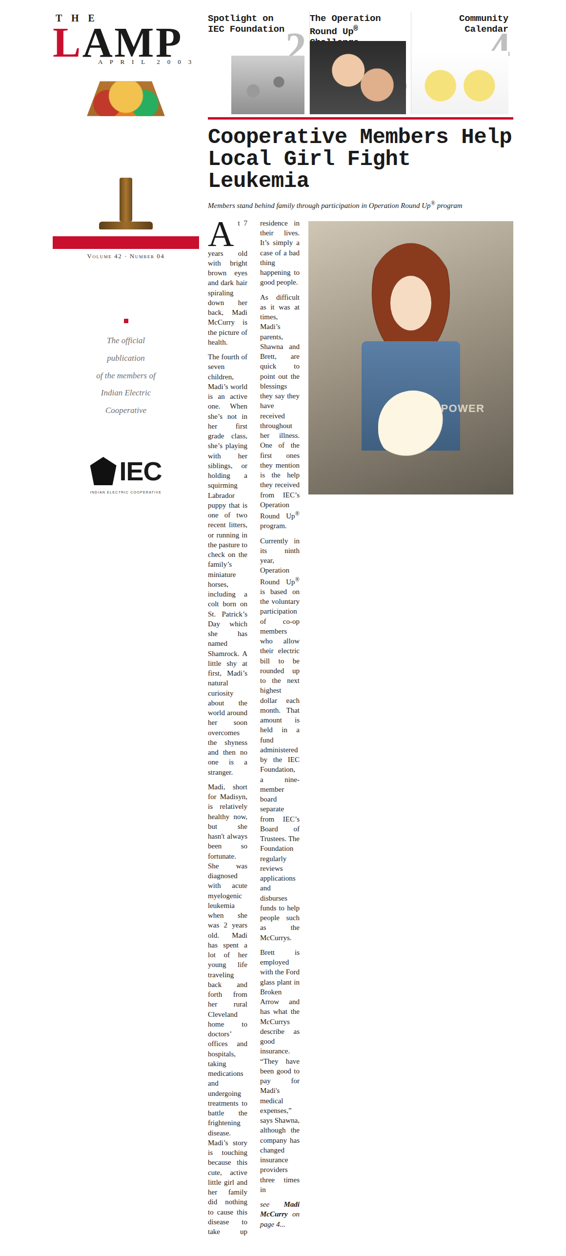T H E
LAMP
A P R I L 2 0 0 3
Volume 42 · Number 04
The official
publication
of the members of
Indian Electric
Cooperative
IEC
Indian Electric Cooperative
Spotlight on
IEC Foundation
2
The Operation
Round Up®
Challenge
3
Community
Calendar
4
Cooperative Members Help
Local Girl Fight Leukemia
Members stand behind family through participation in Operation Round Up® program
POWER
At 7 years old with bright brown eyes and dark hair spiraling down her back, Madi McCurry is the picture of health.
The fourth of seven children, Madi’s world is an active one. When she’s not in her first grade class, she’s playing with her siblings, or holding a squirming Labrador puppy that is one of two recent litters, or running in the pasture to check on the family’s miniature horses, including a colt born on St. Patrick’s Day which she has named Shamrock. A little shy at first, Madi’s natural curiosity about the world around her soon overcomes the shyness and then no one is a stranger.
Madi, short for Madisyn, is relatively healthy now, but she hasn't always been so fortunate. She was diagnosed with acute myelogenic leukemia when she was 2 years old. Madi has spent a lot of her young life traveling back and forth from her rural Cleveland home to doctors’ offices and hospitals, taking medications and undergoing treatments to battle the frightening disease. Madi’s story is touching because this cute, active little girl and her family did nothing to cause this disease to take up residence in their lives. It’s simply a case of a bad thing happening to good people.
As difficult as it was at times, Madi’s parents, Shawna and Brett, are quick to point out the blessings they say they have received throughout her illness. One of the first ones they mention is the help they received from IEC’s Operation Round Up® program.
Currently in its ninth year, Operation Round Up® is based on the voluntary participation of co-op members who allow their electric bill to be rounded up to the next highest dollar each month. That amount is held in a fund administered by the IEC Foundation, a nine-member board separate from IEC’s Board of Trustees. The Foundation regularly reviews applications and disburses funds to help people such as the McCurrys.
Brett is employed with the Ford glass plant in Broken Arrow and has what the McCurrys describe as good insurance. “They have been good to pay for Madi's medical expenses,” says Shawna, although the company has changed insurance providers three times in
see Madi McCurry on page 4...